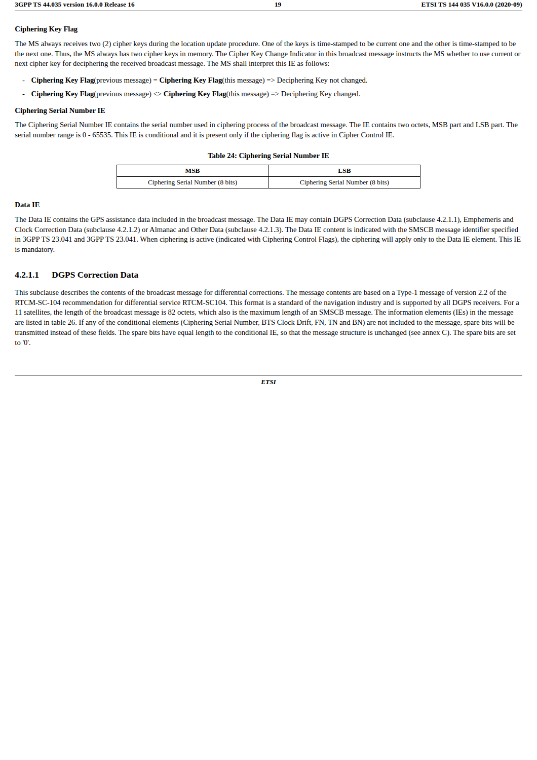3GPP TS 44.035 version 16.0.0 Release 16
19
ETSI TS 144 035 V16.0.0 (2020-09)
Ciphering Key Flag
The MS always receives two (2) cipher keys during the location update procedure. One of the keys is time-stamped to be current one and the other is time-stamped to be the next one. Thus, the MS always has two cipher keys in memory. The Cipher Key Change Indicator in this broadcast message instructs the MS whether to use current or next cipher key for deciphering the received broadcast message. The MS shall interpret this IE as follows:
Ciphering Key Flag(previous message) = Ciphering Key Flag(this message) => Deciphering Key not changed.
Ciphering Key Flag(previous message) <> Ciphering Key Flag(this message) => Deciphering Key changed.
Ciphering Serial Number IE
The Ciphering Serial Number IE contains the serial number used in ciphering process of the broadcast message. The IE contains two octets, MSB part and LSB part. The serial number range is 0 - 65535. This IE is conditional and it is present only if the ciphering flag is active in Cipher Control IE.
Table 24: Ciphering Serial Number IE
| MSB | LSB |
| --- | --- |
| Ciphering Serial Number (8 bits) | Ciphering Serial Number (8 bits) |
Data IE
The Data IE contains the GPS assistance data included in the broadcast message. The Data IE may contain DGPS Correction Data (subclause 4.2.1.1), Emphemeris and Clock Correction Data (subclause 4.2.1.2) or Almanac and Other Data (subclause 4.2.1.3). The Data IE content is indicated with the SMSCB message identifier specified in 3GPP TS 23.041 and 3GPP TS 23.041. When ciphering is active (indicated with Ciphering Control Flags), the ciphering will apply only to the Data IE element. This IE is mandatory.
4.2.1.1 DGPS Correction Data
This subclause describes the contents of the broadcast message for differential corrections. The message contents are based on a Type-1 message of version 2.2 of the RTCM-SC-104 recommendation for differential service RTCM-SC104. This format is a standard of the navigation industry and is supported by all DGPS receivers. For a 11 satellites, the length of the broadcast message is 82 octets, which also is the maximum length of an SMSCB message. The information elements (IEs) in the message are listed in table 26. If any of the conditional elements (Ciphering Serial Number, BTS Clock Drift, FN, TN and BN) are not included to the message, spare bits will be transmitted instead of these fields. The spare bits have equal length to the conditional IE, so that the message structure is unchanged (see annex C). The spare bits are set to '0'.
ETSI